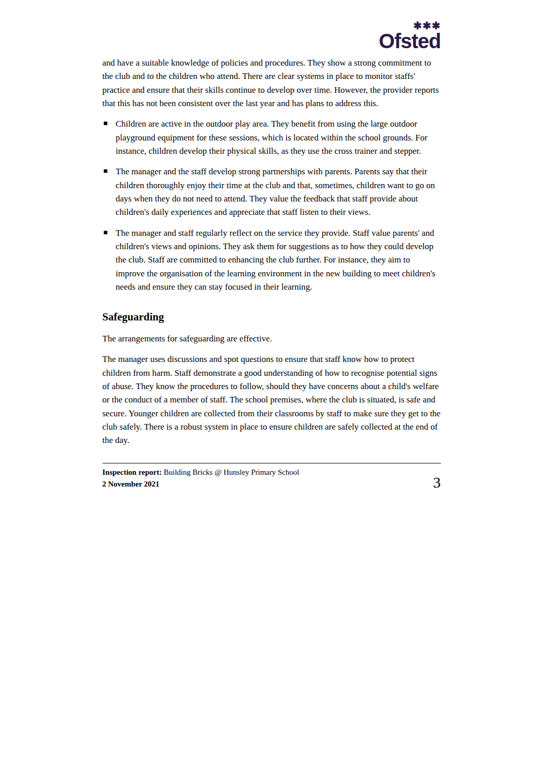✱✱✱
Ofsted
and have a suitable knowledge of policies and procedures. They show a strong commitment to the club and to the children who attend. There are clear systems in place to monitor staffs' practice and ensure that their skills continue to develop over time. However, the provider reports that this has not been consistent over the last year and has plans to address this.
Children are active in the outdoor play area. They benefit from using the large outdoor playground equipment for these sessions, which is located within the school grounds. For instance, children develop their physical skills, as they use the cross trainer and stepper.
The manager and the staff develop strong partnerships with parents. Parents say that their children thoroughly enjoy their time at the club and that, sometimes, children want to go on days when they do not need to attend. They value the feedback that staff provide about children's daily experiences and appreciate that staff listen to their views.
The manager and staff regularly reflect on the service they provide. Staff value parents' and children's views and opinions. They ask them for suggestions as to how they could develop the club. Staff are committed to enhancing the club further. For instance, they aim to improve the organisation of the learning environment in the new building to meet children's needs and ensure they can stay focused in their learning.
Safeguarding
The arrangements for safeguarding are effective.
The manager uses discussions and spot questions to ensure that staff know how to protect children from harm. Staff demonstrate a good understanding of how to recognise potential signs of abuse. They know the procedures to follow, should they have concerns about a child's welfare or the conduct of a member of staff. The school premises, where the club is situated, is safe and secure. Younger children are collected from their classrooms by staff to make sure they get to the club safely. There is a robust system in place to ensure children are safely collected at the end of the day.
Inspection report: Building Bricks @ Hunsley Primary School
2 November 2021
3